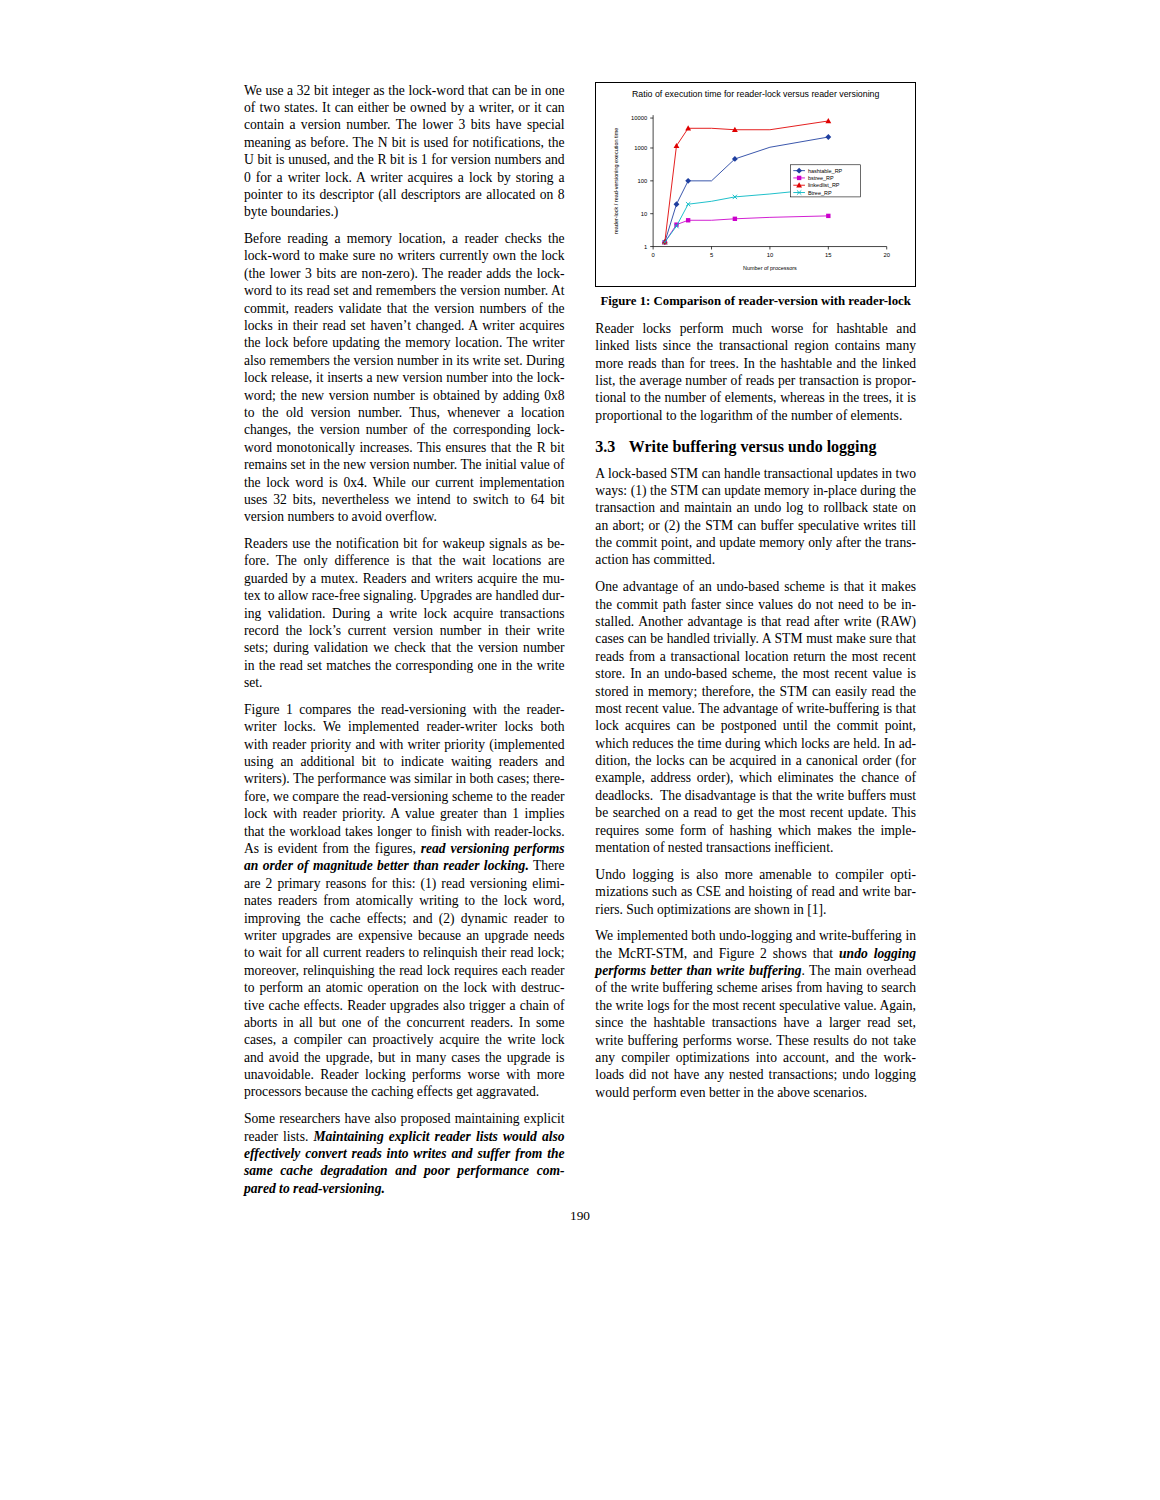We use a 32 bit integer as the lock-word that can be in one of two states. It can either be owned by a writer, or it can contain a version number. The lower 3 bits have special meaning as before. The N bit is used for notifications, the U bit is unused, and the R bit is 1 for version numbers and 0 for a writer lock. A writer acquires a lock by storing a pointer to its descriptor (all descriptors are allocated on 8 byte boundaries.)
Before reading a memory location, a reader checks the lock-word to make sure no writers currently own the lock (the lower 3 bits are non-zero). The reader adds the lock-word to its read set and remembers the version number. At commit, readers validate that the version numbers of the locks in their read set haven’t changed. A writer acquires the lock before updating the memory location. The writer also remembers the version number in its write set. During lock release, it inserts a new version number into the lock-word; the new version number is obtained by adding 0x8 to the old version number. Thus, whenever a location changes, the version number of the corresponding lock-word monotonically increases. This ensures that the R bit remains set in the new version number. The initial value of the lock word is 0x4. While our current implementation uses 32 bits, nevertheless we intend to switch to 64 bit version numbers to avoid overflow.
Readers use the notification bit for wakeup signals as before. The only difference is that the wait locations are guarded by a mutex. Readers and writers acquire the mutex to allow race-free signaling. Upgrades are handled during validation. During a write lock acquire transactions record the lock’s current version number in their write sets; during validation we check that the version number in the read set matches the corresponding one in the write set.
Figure 1 compares the read-versioning with the reader-writer locks. We implemented reader-writer locks both with reader priority and with writer priority (implemented using an additional bit to indicate waiting readers and writers). The performance was similar in both cases; therefore, we compare the read-versioning scheme to the reader lock with reader priority. A value greater than 1 implies that the workload takes longer to finish with reader-locks. As is evident from the figures, read versioning performs an order of magnitude better than reader locking. There are 2 primary reasons for this: (1) read versioning eliminates readers from atomically writing to the lock word, improving the cache effects; and (2) dynamic reader to writer upgrades are expensive because an upgrade needs to wait for all current readers to relinquish their read lock; moreover, relinquishing the read lock requires each reader to perform an atomic operation on the lock with destructive cache effects. Reader upgrades also trigger a chain of aborts in all but one of the concurrent readers. In some cases, a compiler can proactively acquire the write lock and avoid the upgrade, but in many cases the upgrade is unavoidable. Reader locking performs worse with more processors because the caching effects get aggravated.
Some researchers have also proposed maintaining explicit reader lists. Maintaining explicit reader lists would also effectively convert reads into writes and suffer from the same cache degradation and poor performance compared to read-versioning.
Ratio of execution time for reader-lock versus reader versioning
1 10 100 1000 10000 0 5 10 15 20 Number of processors reader-lock / read-versioning execution time hashtable_RP bstree_RP linkedlist_RP Btree_RP
Figure 1: Comparison of reader-version with reader-lock
Reader locks perform much worse for hashtable and linked lists since the transactional region contains many more reads than for trees. In the hashtable and the linked list, the average number of reads per transaction is proportional to the number of elements, whereas in the trees, it is proportional to the logarithm of the number of elements.
3.3 Write buffering versus undo logging
A lock-based STM can handle transactional updates in two ways: (1) the STM can update memory in-place during the transaction and maintain an undo log to rollback state on an abort; or (2) the STM can buffer speculative writes till the commit point, and update memory only after the transaction has committed.
One advantage of an undo-based scheme is that it makes the commit path faster since values do not need to be installed. Another advantage is that read after write (RAW) cases can be handled trivially. A STM must make sure that reads from a transactional location return the most recent store. In an undo-based scheme, the most recent value is stored in memory; therefore, the STM can easily read the most recent value. The advantage of write-buffering is that lock acquires can be postponed until the commit point, which reduces the time during which locks are held. In addition, the locks can be acquired in a canonical order (for example, address order), which eliminates the chance of deadlocks. The disadvantage is that the write buffers must be searched on a read to get the most recent update. This requires some form of hashing which makes the implementation of nested transactions inefficient.
Undo logging is also more amenable to compiler optimizations such as CSE and hoisting of read and write barriers. Such optimizations are shown in [1].
We implemented both undo-logging and write-buffering in the McRT-STM, and Figure 2 shows that undo logging performs better than write buffering. The main overhead of the write buffering scheme arises from having to search the write logs for the most recent speculative value. Again, since the hashtable transactions have a larger read set, write buffering performs worse. These results do not take any compiler optimizations into account, and the workloads did not have any nested transactions; undo logging would perform even better in the above scenarios.
190